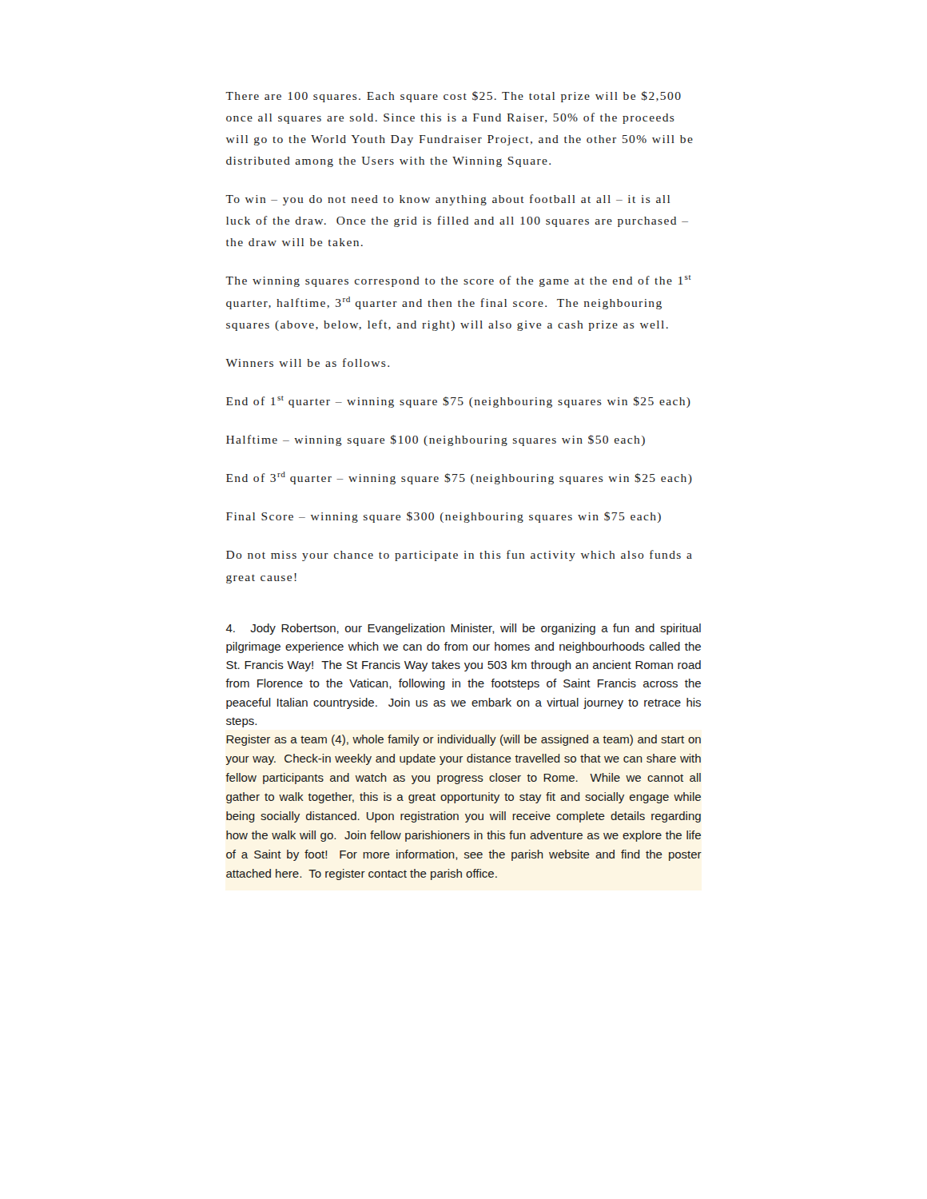There are 100 squares. Each square cost $25. The total prize will be $2,500 once all squares are sold. Since this is a Fund Raiser, 50% of the proceeds will go to the World Youth Day Fundraiser Project, and the other 50% will be distributed among the Users with the Winning Square.
To win – you do not need to know anything about football at all – it is all luck of the draw. Once the grid is filled and all 100 squares are purchased – the draw will be taken.
The winning squares correspond to the score of the game at the end of the 1st quarter, halftime, 3rd quarter and then the final score. The neighbouring squares (above, below, left, and right) will also give a cash prize as well.
Winners will be as follows.
End of 1st quarter – winning square $75 (neighbouring squares win $25 each)
Halftime – winning square $100 (neighbouring squares win $50 each)
End of 3rd quarter – winning square $75 (neighbouring squares win $25 each)
Final Score – winning square $300 (neighbouring squares win $75 each)
Do not miss your chance to participate in this fun activity which also funds a great cause!
4. Jody Robertson, our Evangelization Minister, will be organizing a fun and spiritual pilgrimage experience which we can do from our homes and neighbourhoods called the St. Francis Way! The St Francis Way takes you 503 km through an ancient Roman road from Florence to the Vatican, following in the footsteps of Saint Francis across the peaceful Italian countryside. Join us as we embark on a virtual journey to retrace his steps.
Register as a team (4), whole family or individually (will be assigned a team) and start on your way. Check-in weekly and update your distance travelled so that we can share with fellow participants and watch as you progress closer to Rome. While we cannot all gather to walk together, this is a great opportunity to stay fit and socially engage while being socially distanced. Upon registration you will receive complete details regarding how the walk will go. Join fellow parishioners in this fun adventure as we explore the life of a Saint by foot! For more information, see the parish website and find the poster attached here. To register contact the parish office.